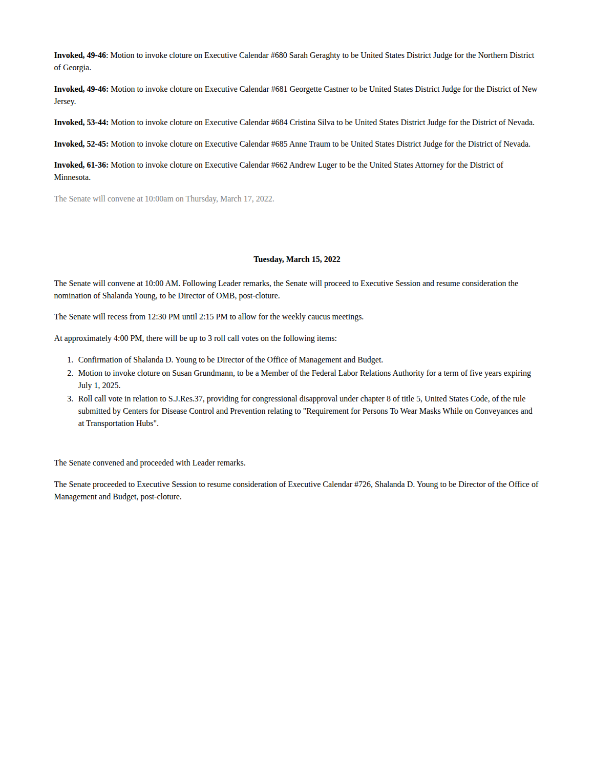Invoked, 49-46: Motion to invoke cloture on Executive Calendar #680 Sarah Geraghty to be United States District Judge for the Northern District of Georgia.
Invoked, 49-46: Motion to invoke cloture on Executive Calendar #681 Georgette Castner to be United States District Judge for the District of New Jersey.
Invoked, 53-44: Motion to invoke cloture on Executive Calendar #684 Cristina Silva to be United States District Judge for the District of Nevada.
Invoked, 52-45: Motion to invoke cloture on Executive Calendar #685 Anne Traum to be United States District Judge for the District of Nevada.
Invoked, 61-36: Motion to invoke cloture on Executive Calendar #662 Andrew Luger to be the United States Attorney for the District of Minnesota.
The Senate will convene at 10:00am on Thursday, March 17, 2022.
Tuesday, March 15, 2022
The Senate will convene at 10:00 AM. Following Leader remarks, the Senate will proceed to Executive Session and resume consideration the nomination of Shalanda Young, to be Director of OMB, post-cloture.
The Senate will recess from 12:30 PM until 2:15 PM to allow for the weekly caucus meetings.
At approximately 4:00 PM, there will be up to 3 roll call votes on the following items:
Confirmation of Shalanda D. Young to be Director of the Office of Management and Budget.
Motion to invoke cloture on Susan Grundmann, to be a Member of the Federal Labor Relations Authority for a term of five years expiring July 1, 2025.
Roll call vote in relation to S.J.Res.37, providing for congressional disapproval under chapter 8 of title 5, United States Code, of the rule submitted by Centers for Disease Control and Prevention relating to "Requirement for Persons To Wear Masks While on Conveyances and at Transportation Hubs".
The Senate convened and proceeded with Leader remarks.
The Senate proceeded to Executive Session to resume consideration of Executive Calendar #726, Shalanda D. Young to be Director of the Office of Management and Budget, post-cloture.